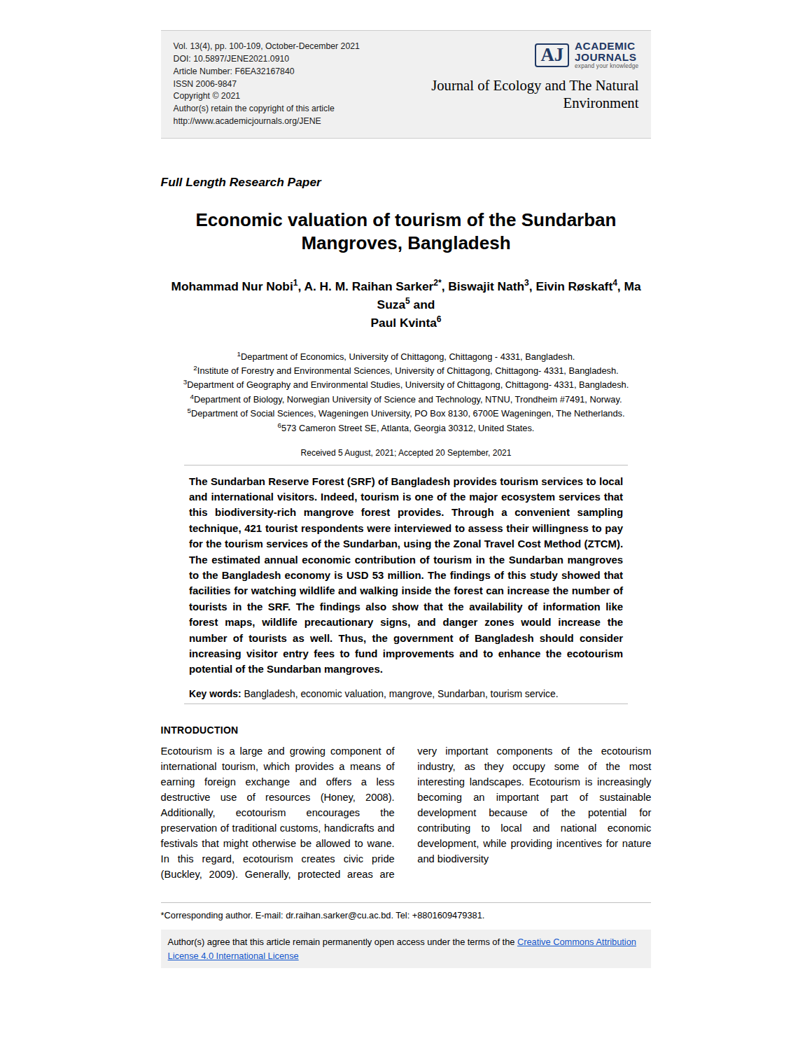Vol. 13(4), pp. 100-109, October-December 2021
DOI: 10.5897/JENE2021.0910
Article Number: F6EA32167840
ISSN 2006-9847
Copyright © 2021
Author(s) retain the copyright of this article
http://www.academicjournals.org/JENE
AJ
ACADEMIC
JOURNALS
expand your knowledge
Journal of Ecology and The Natural
Environment
Full Length Research Paper
Economic valuation of tourism of the Sundarban
Mangroves, Bangladesh
Mohammad Nur Nobi1, A. H. M. Raihan Sarker2*, Biswajit Nath3, Eivin Røskaft4, Ma Suza5 and
Paul Kvinta6
1Department of Economics, University of Chittagong, Chittagong - 4331, Bangladesh.
2Institute of Forestry and Environmental Sciences, University of Chittagong, Chittagong- 4331, Bangladesh.
3Department of Geography and Environmental Studies, University of Chittagong, Chittagong- 4331, Bangladesh.
4Department of Biology, Norwegian University of Science and Technology, NTNU, Trondheim #7491, Norway.
5Department of Social Sciences, Wageningen University, PO Box 8130, 6700E Wageningen, The Netherlands.
6573 Cameron Street SE, Atlanta, Georgia 30312, United States.
Received 5 August, 2021; Accepted 20 September, 2021
The Sundarban Reserve Forest (SRF) of Bangladesh provides tourism services to local and international visitors. Indeed, tourism is one of the major ecosystem services that this biodiversity-rich mangrove forest provides. Through a convenient sampling technique, 421 tourist respondents were interviewed to assess their willingness to pay for the tourism services of the Sundarban, using the Zonal Travel Cost Method (ZTCM). The estimated annual economic contribution of tourism in the Sundarban mangroves to the Bangladesh economy is USD 53 million. The findings of this study showed that facilities for watching wildlife and walking inside the forest can increase the number of tourists in the SRF. The findings also show that the availability of information like forest maps, wildlife precautionary signs, and danger zones would increase the number of tourists as well. Thus, the government of Bangladesh should consider increasing visitor entry fees to fund improvements and to enhance the ecotourism potential of the Sundarban mangroves.
Key words: Bangladesh, economic valuation, mangrove, Sundarban, tourism service.
INTRODUCTION
Ecotourism is a large and growing component of international tourism, which provides a means of earning foreign exchange and offers a less destructive use of resources (Honey, 2008). Additionally, ecotourism encourages the preservation of traditional customs, handicrafts and festivals that might otherwise be allowed to wane. In this regard, ecotourism creates civic pride (Buckley, 2009). Generally, protected areas are very important components of the ecotourism industry, as they occupy some of the most interesting landscapes. Ecotourism is increasingly becoming an important part of sustainable development because of the potential for contributing to local and national economic development, while providing incentives for nature and biodiversity
*Corresponding author. E-mail: dr.raihan.sarker@cu.ac.bd. Tel: +8801609479381.
Author(s) agree that this article remain permanently open access under the terms of the Creative Commons Attribution License 4.0 International License